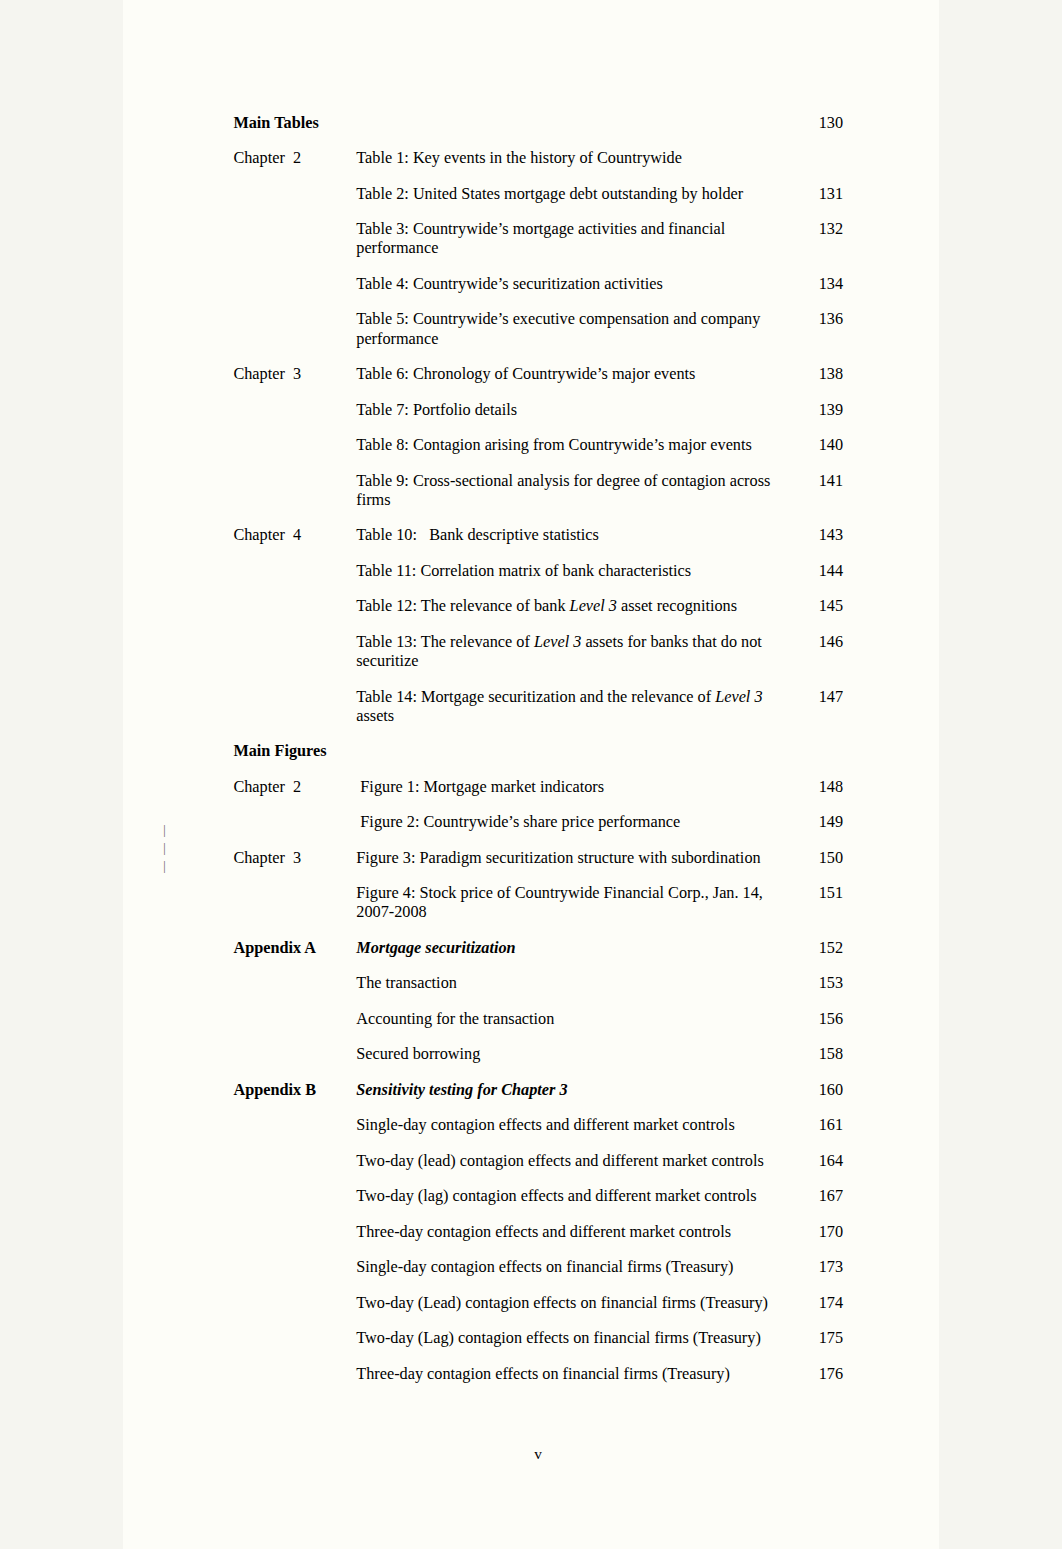| Main Tables | | 130 |
| Chapter 2 | Table 1: Key events in the history of Countrywide | |
| | Table 2: United States mortgage debt outstanding by holder | 131 |
| | Table 3: Countrywide’s mortgage activities and financial performance | 132 |
| | Table 4: Countrywide’s securitization activities | 134 |
| | Table 5: Countrywide’s executive compensation and company performance | 136 |
| Chapter 3 | Table 6: Chronology of Countrywide’s major events | 138 |
| | Table 7: Portfolio details | 139 |
| | Table 8: Contagion arising from Countrywide’s major events | 140 |
| | Table 9: Cross-sectional analysis for degree of contagion across firms | 141 |
| Chapter 4 | Table 10: Bank descriptive statistics | 143 |
| | Table 11: Correlation matrix of bank characteristics | 144 |
| | Table 12: The relevance of bank Level 3 asset recognitions | 145 |
| | Table 13: The relevance of Level 3 assets for banks that do not securitize | 146 |
| | Table 14: Mortgage securitization and the relevance of Level 3 assets | 147 |
| Main Figures | |
| Chapter 2 | Figure 1: Mortgage market indicators | 148 |
| | Figure 2: Countrywide’s share price performance | 149 |
| Chapter 3 | Figure 3: Paradigm securitization structure with subordination | 150 |
| | Figure 4: Stock price of Countrywide Financial Corp., Jan. 14, 2007-2008 | 151 |
| Appendix A | Mortgage securitization | 152 |
| | The transaction | 153 |
| | Accounting for the transaction | 156 |
| | Secured borrowing | 158 |
| Appendix B | Sensitivity testing for Chapter 3 | 160 |
| | Single-day contagion effects and different market controls | 161 |
| | Two-day (lead) contagion effects and different market controls | 164 |
| | Two-day (lag) contagion effects and different market controls | 167 |
| | Three-day contagion effects and different market controls | 170 |
| | Single-day contagion effects on financial firms (Treasury) | 173 |
| | Two-day (Lead) contagion effects on financial firms (Treasury) | 174 |
| | Two-day (Lag) contagion effects on financial firms (Treasury) | 175 |
| | Three-day contagion effects on financial firms (Treasury) | 176 |
v
|
|
|